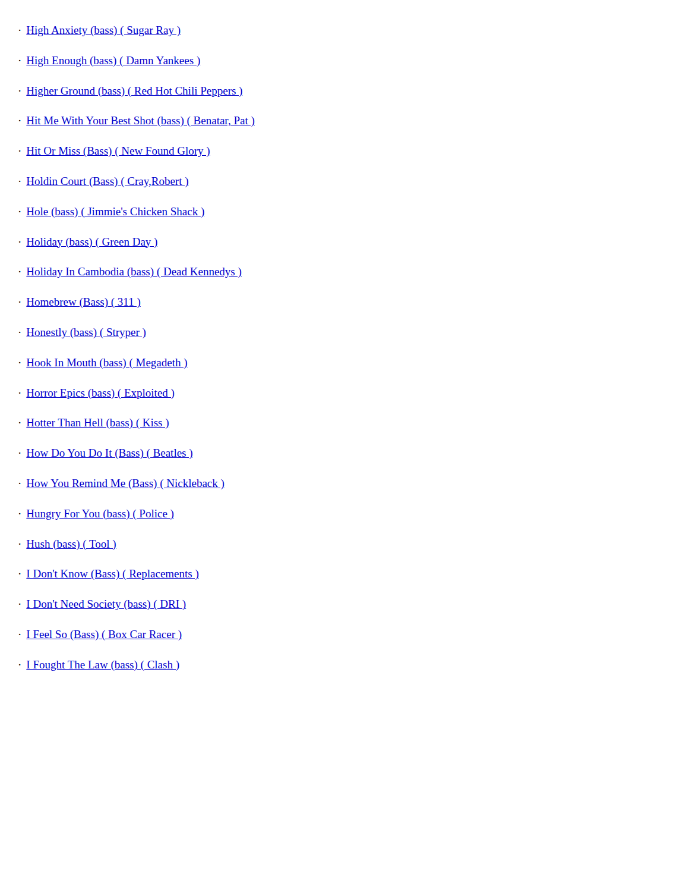High Anxiety (bass) ( Sugar Ray )
High Enough (bass) ( Damn Yankees )
Higher Ground (bass) ( Red Hot Chili Peppers )
Hit Me With Your Best Shot (bass) ( Benatar, Pat )
Hit Or Miss (Bass) ( New Found Glory )
Holdin Court (Bass) ( Cray,Robert )
Hole (bass) ( Jimmie's Chicken Shack )
Holiday (bass) ( Green Day )
Holiday In Cambodia (bass) ( Dead Kennedys )
Homebrew (Bass) ( 311 )
Honestly (bass) ( Stryper )
Hook In Mouth (bass) ( Megadeth )
Horror Epics (bass) ( Exploited )
Hotter Than Hell (bass) ( Kiss )
How Do You Do It (Bass) ( Beatles )
How You Remind Me (Bass) ( Nickleback )
Hungry For You (bass) ( Police )
Hush (bass) ( Tool )
I Don't Know (Bass) ( Replacements )
I Don't Need Society (bass) ( DRI )
I Feel So (Bass) ( Box Car Racer )
I Fought The Law (bass) ( Clash )